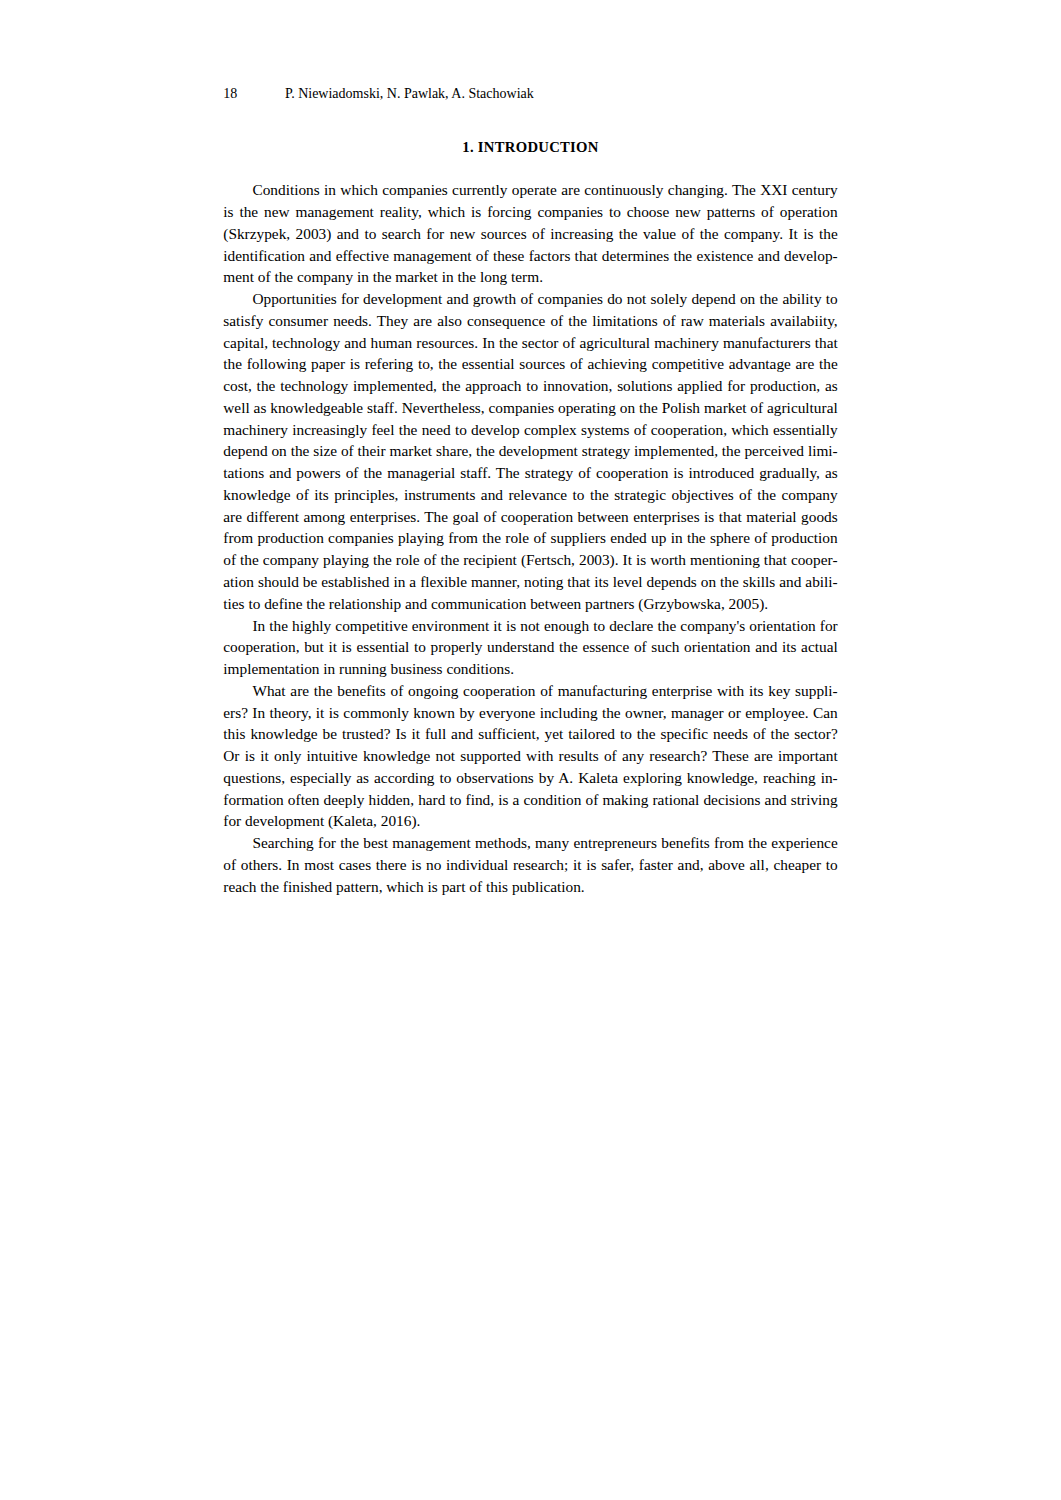18 P. Niewiadomski, N. Pawlak, A. Stachowiak
1. INTRODUCTION
Conditions in which companies currently operate are continuously changing. The XXI century is the new management reality, which is forcing companies to choose new patterns of operation (Skrzypek, 2003) and to search for new sources of increasing the value of the company. It is the identification and effective management of these factors that determines the existence and development of the company in the market in the long term.
Opportunities for development and growth of companies do not solely depend on the ability to satisfy consumer needs. They are also consequence of the limitations of raw materials availabiity, capital, technology and human resources. In the sector of agricultural machinery manufacturers that the following paper is refering to, the essential sources of achieving competitive advantage are the cost, the technology implemented, the approach to innovation, solutions applied for production, as well as knowledgeable staff. Nevertheless, companies operating on the Polish market of agricultural machinery increasingly feel the need to develop complex systems of cooperation, which essentially depend on the size of their market share, the development strategy implemented, the perceived limitations and powers of the managerial staff. The strategy of cooperation is introduced gradually, as knowledge of its principles, instruments and relevance to the strategic objectives of the company are different among enterprises. The goal of cooperation between enterprises is that material goods from production companies playing from the role of suppliers ended up in the sphere of production of the company playing the role of the recipient (Fertsch, 2003). It is worth mentioning that cooperation should be established in a flexible manner, noting that its level depends on the skills and abilities to define the relationship and communication between partners (Grzybowska, 2005).
In the highly competitive environment it is not enough to declare the company's orientation for cooperation, but it is essential to properly understand the essence of such orientation and its actual implementation in running business conditions.
What are the benefits of ongoing cooperation of manufacturing enterprise with its key suppliers? In theory, it is commonly known by everyone including the owner, manager or employee. Can this knowledge be trusted? Is it full and sufficient, yet tailored to the specific needs of the sector? Or is it only intuitive knowledge not supported with results of any research? These are important questions, especially as according to observations by A. Kaleta exploring knowledge, reaching information often deeply hidden, hard to find, is a condition of making rational decisions and striving for development (Kaleta, 2016).
Searching for the best management methods, many entrepreneurs benefits from the experience of others. In most cases there is no individual research; it is safer, faster and, above all, cheaper to reach the finished pattern, which is part of this publication.